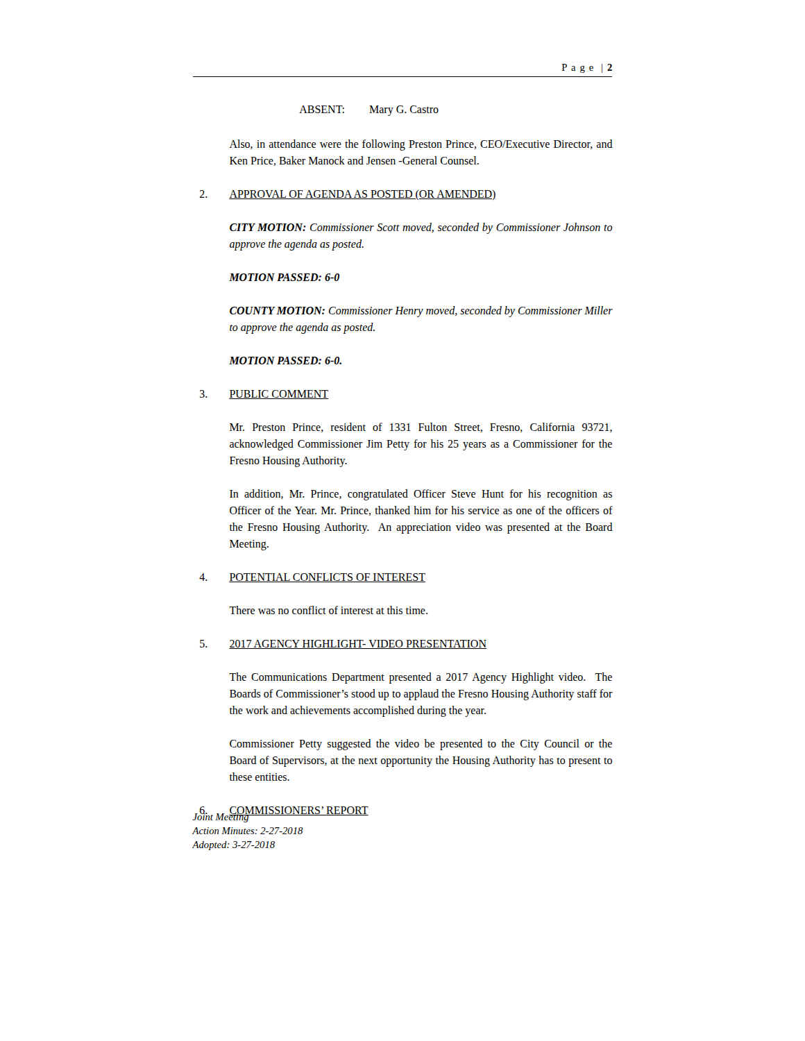P a g e | 2
ABSENT: Mary G. Castro
Also, in attendance were the following Preston Prince, CEO/Executive Director, and Ken Price, Baker Manock and Jensen -General Counsel.
Approval of Agenda as Posted (or Amended)
CITY MOTION: Commissioner Scott moved, seconded by Commissioner Johnson to approve the agenda as posted.
MOTION PASSED: 6-0
COUNTY MOTION: Commissioner Henry moved, seconded by Commissioner Miller to approve the agenda as posted.
MOTION PASSED: 6-0.
Public Comment
Mr. Preston Prince, resident of 1331 Fulton Street, Fresno, California 93721, acknowledged Commissioner Jim Petty for his 25 years as a Commissioner for the Fresno Housing Authority.
In addition, Mr. Prince, congratulated Officer Steve Hunt for his recognition as Officer of the Year. Mr. Prince, thanked him for his service as one of the officers of the Fresno Housing Authority. An appreciation video was presented at the Board Meeting.
Potential Conflicts of Interest
There was no conflict of interest at this time.
2017 Agency Highlight- Video Presentation
The Communications Department presented a 2017 Agency Highlight video. The Boards of Commissioner’s stood up to applaud the Fresno Housing Authority staff for the work and achievements accomplished during the year.
Commissioner Petty suggested the video be presented to the City Council or the Board of Supervisors, at the next opportunity the Housing Authority has to present to these entities.
Commissioners’ Report
Joint Meeting
Action Minutes: 2-27-2018
Adopted: 3-27-2018